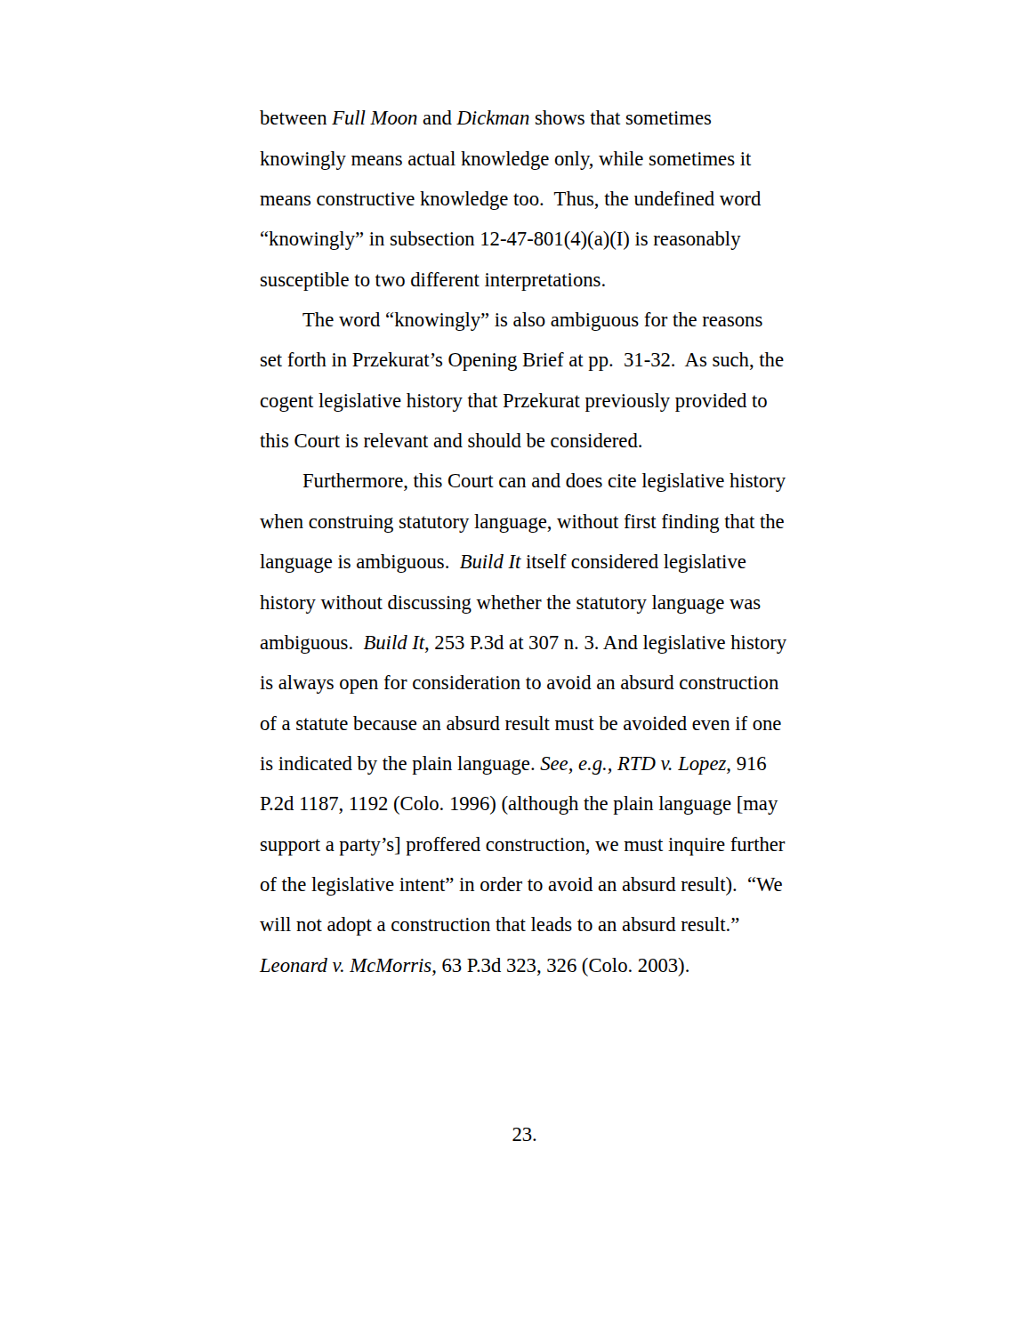between Full Moon and Dickman shows that sometimes knowingly means actual knowledge only, while sometimes it means constructive knowledge too. Thus, the undefined word “knowingly” in subsection 12-47-801(4)(a)(I) is reasonably susceptible to two different interpretations.
The word “knowingly” is also ambiguous for the reasons set forth in Przekurat’s Opening Brief at pp. 31-32. As such, the cogent legislative history that Przekurat previously provided to this Court is relevant and should be considered.
Furthermore, this Court can and does cite legislative history when construing statutory language, without first finding that the language is ambiguous. Build It itself considered legislative history without discussing whether the statutory language was ambiguous. Build It, 253 P.3d at 307 n. 3. And legislative history is always open for consideration to avoid an absurd construction of a statute because an absurd result must be avoided even if one is indicated by the plain language. See, e.g., RTD v. Lopez, 916 P.2d 1187, 1192 (Colo. 1996) (although the plain language [may support a party’s] proffered construction, we must inquire further of the legislative intent” in order to avoid an absurd result). “We will not adopt a construction that leads to an absurd result.” Leonard v. McMorris, 63 P.3d 323, 326 (Colo. 2003).
23.